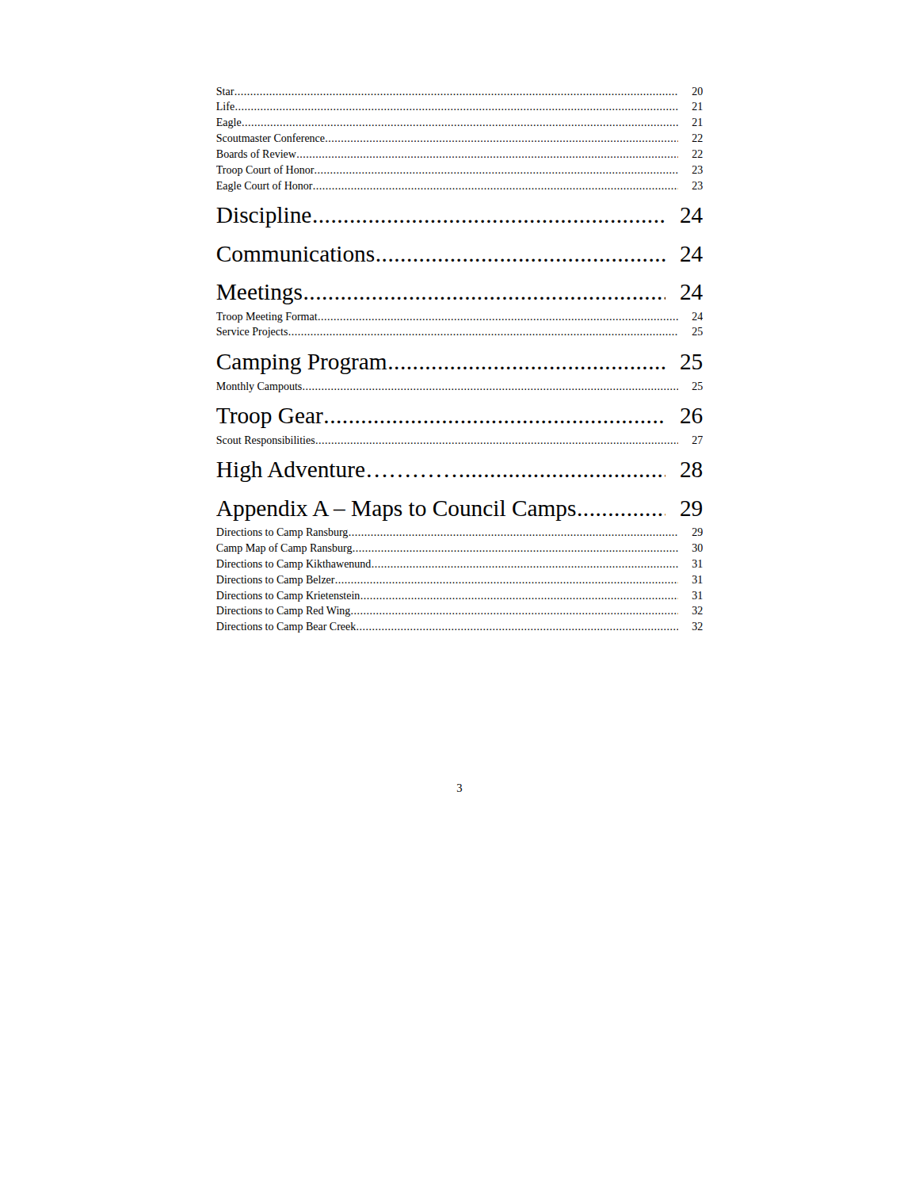Star 20
Life 21
Eagle 21
Scoutmaster Conference 22
Boards of Review 22
Troop Court of Honor 23
Eagle Court of Honor 23
Discipline 24
Communications 24
Meetings 24
Troop Meeting Format 24
Service Projects 25
Camping Program 25
Monthly Campouts 25
Troop Gear 26
Scout Responsibilities 27
High Adventure………… 28
Appendix A – Maps to Council Camps 29
Directions to Camp Ransburg 29
Camp Map of Camp Ransburg 30
Directions to Camp Kikthawenund 31
Directions to Camp Belzer 31
Directions to Camp Krietenstein 31
Directions to Camp Red Wing 32
Directions to Camp Bear Creek 32
3